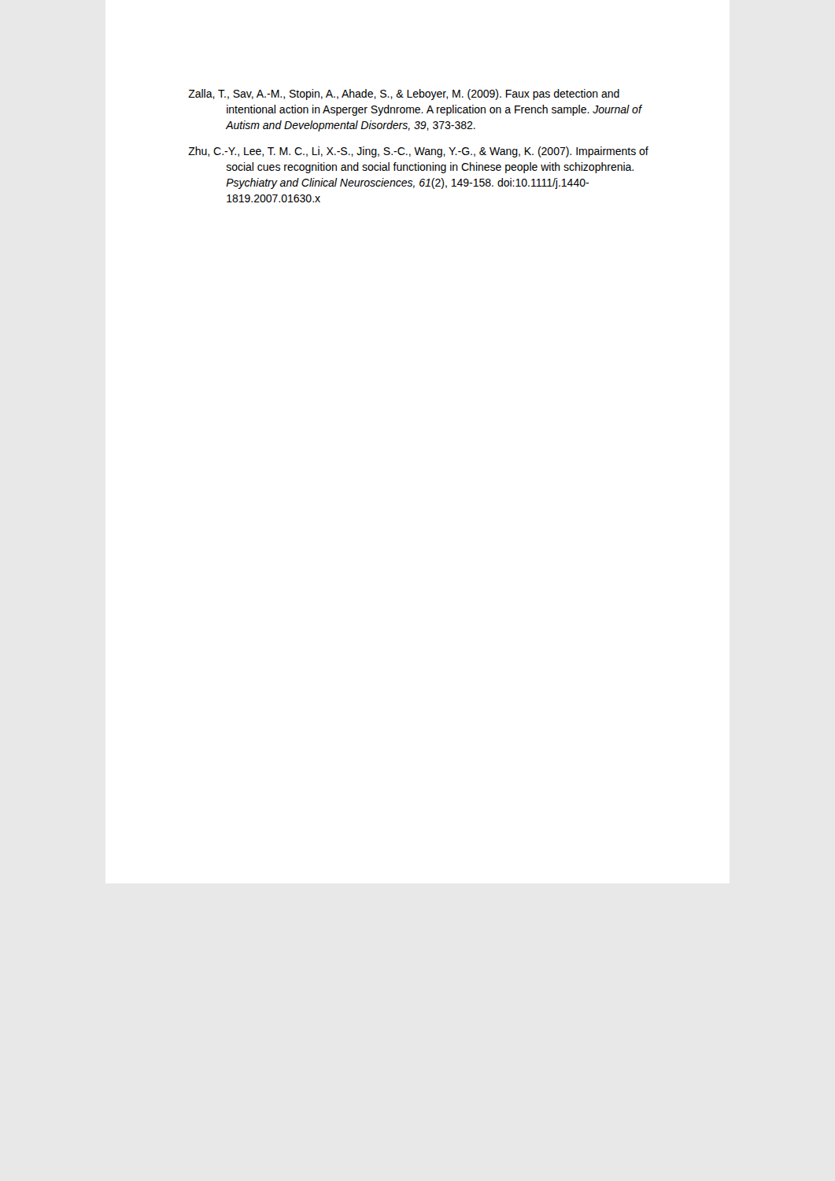Zalla, T., Sav, A.-M., Stopin, A., Ahade, S., & Leboyer, M. (2009). Faux pas detection and intentional action in Asperger Sydnrome. A replication on a French sample. Journal of Autism and Developmental Disorders, 39, 373-382.
Zhu, C.-Y., Lee, T. M. C., Li, X.-S., Jing, S.-C., Wang, Y.-G., & Wang, K. (2007). Impairments of social cues recognition and social functioning in Chinese people with schizophrenia. Psychiatry and Clinical Neurosciences, 61(2), 149-158. doi:10.1111/j.1440-1819.2007.01630.x